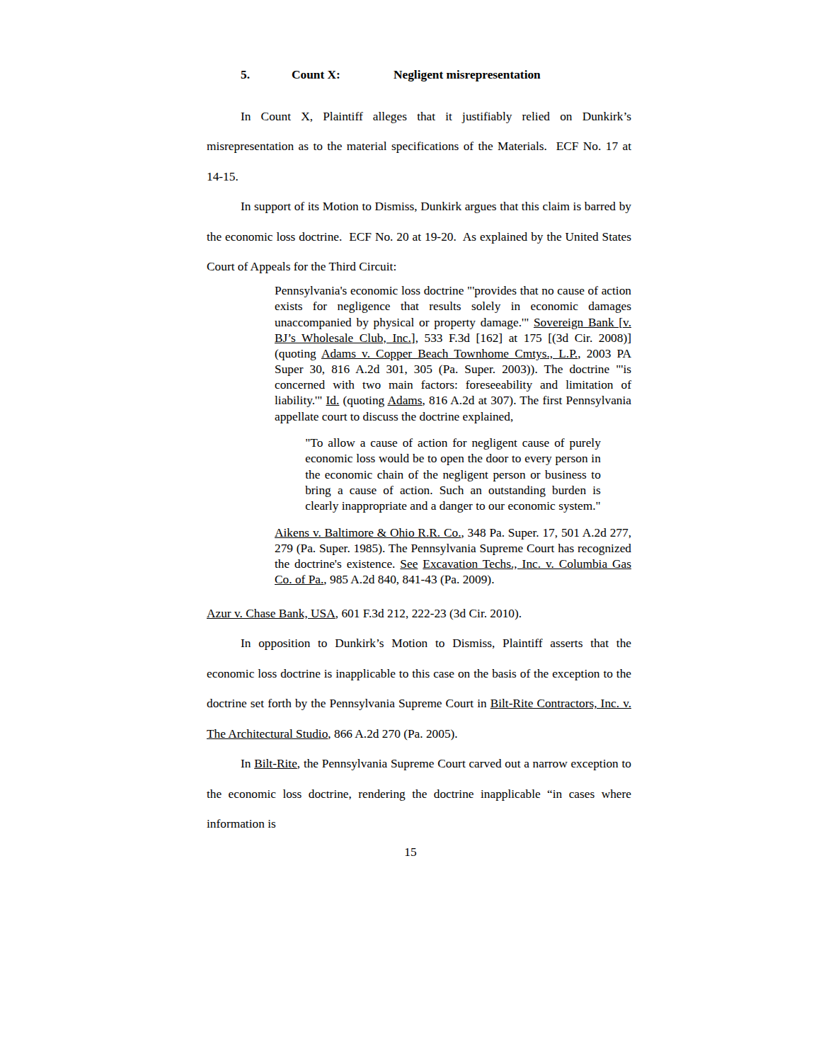5. Count X: Negligent misrepresentation
In Count X, Plaintiff alleges that it justifiably relied on Dunkirk’s misrepresentation as to the material specifications of the Materials. ECF No. 17 at 14-15.
In support of its Motion to Dismiss, Dunkirk argues that this claim is barred by the economic loss doctrine. ECF No. 20 at 19-20. As explained by the United States Court of Appeals for the Third Circuit:
Pennsylvania's economic loss doctrine "'provides that no cause of action exists for negligence that results solely in economic damages unaccompanied by physical or property damage.'" Sovereign Bank [v. BJ’s Wholesale Club, Inc.], 533 F.3d [162] at 175 [(3d Cir. 2008)] (quoting Adams v. Copper Beach Townhome Cmtys., L.P., 2003 PA Super 30, 816 A.2d 301, 305 (Pa. Super. 2003)). The doctrine "'is concerned with two main factors: foreseeability and limitation of liability.'" Id. (quoting Adams, 816 A.2d at 307). The first Pennsylvania appellate court to discuss the doctrine explained,
"To allow a cause of action for negligent cause of purely economic loss would be to open the door to every person in the economic chain of the negligent person or business to bring a cause of action. Such an outstanding burden is clearly inappropriate and a danger to our economic system."
Aikens v. Baltimore & Ohio R.R. Co., 348 Pa. Super. 17, 501 A.2d 277, 279 (Pa. Super. 1985). The Pennsylvania Supreme Court has recognized the doctrine's existence. See Excavation Techs., Inc. v. Columbia Gas Co. of Pa., 985 A.2d 840, 841-43 (Pa. 2009).
Azur v. Chase Bank, USA, 601 F.3d 212, 222-23 (3d Cir. 2010).
In opposition to Dunkirk’s Motion to Dismiss, Plaintiff asserts that the economic loss doctrine is inapplicable to this case on the basis of the exception to the doctrine set forth by the Pennsylvania Supreme Court in Bilt-Rite Contractors, Inc. v. The Architectural Studio, 866 A.2d 270 (Pa. 2005).
In Bilt-Rite, the Pennsylvania Supreme Court carved out a narrow exception to the economic loss doctrine, rendering the doctrine inapplicable “in cases where information is
15